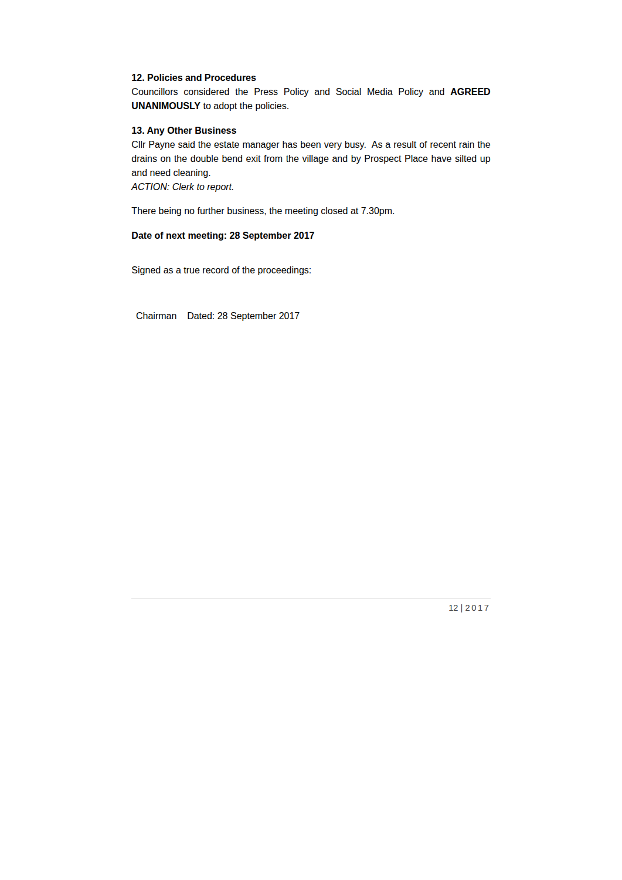12. Policies and Procedures
Councillors considered the Press Policy and Social Media Policy and AGREED UNANIMOUSLY to adopt the policies.
13. Any Other Business
Cllr Payne said the estate manager has been very busy. As a result of recent rain the drains on the double bend exit from the village and by Prospect Place have silted up and need cleaning.
ACTION: Clerk to report.
There being no further business, the meeting closed at 7.30pm.
Date of next meeting: 28 September 2017
Signed as a true record of the proceedings:
Chairman Dated: 28 September 2017
12 | 2017